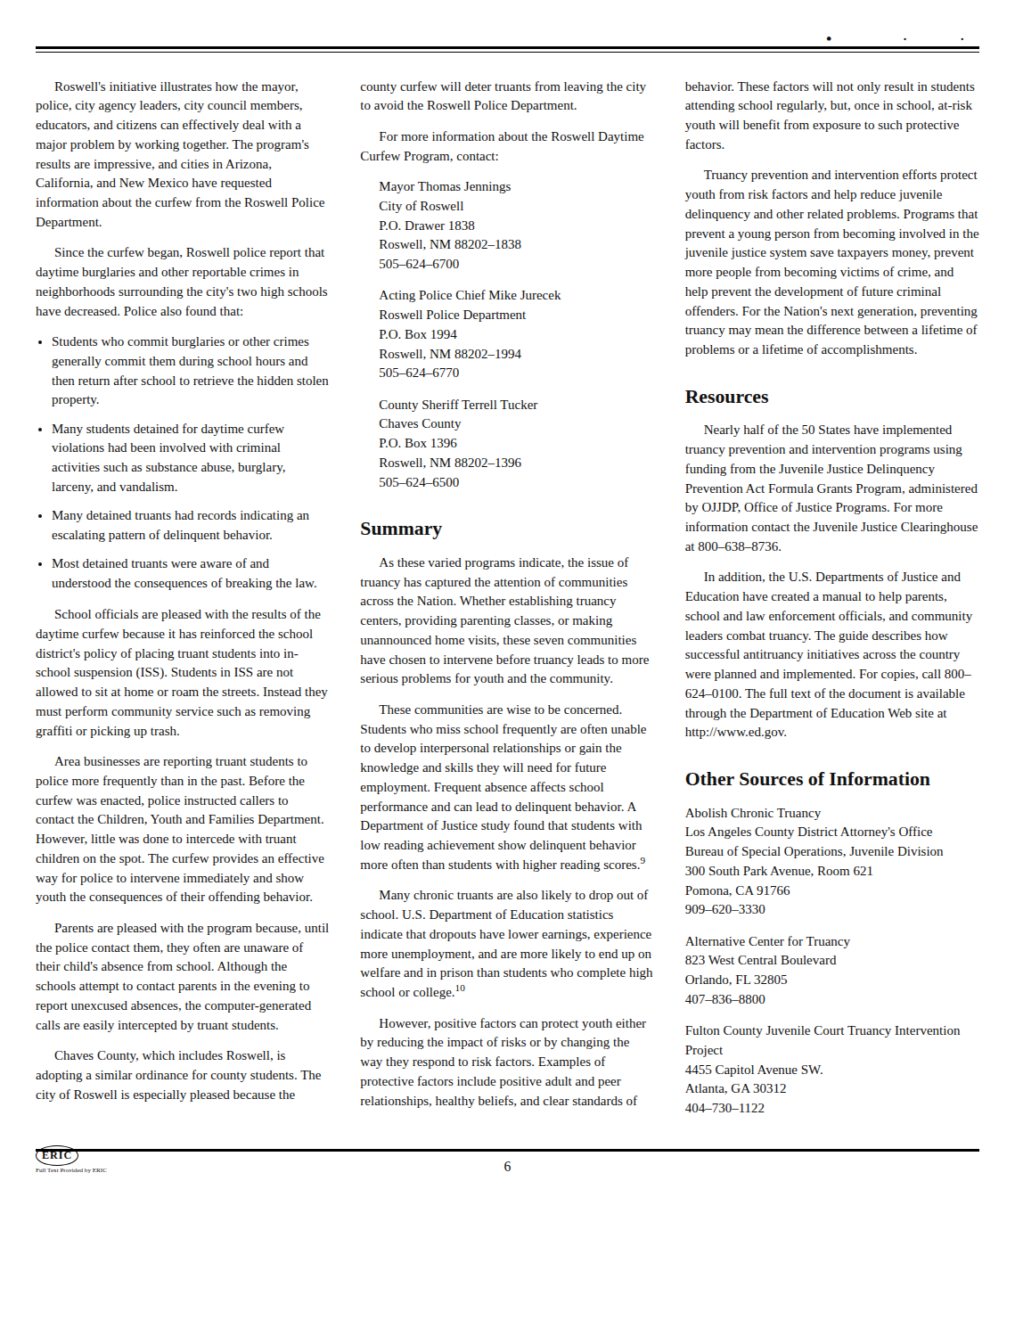• · ·
Roswell's initiative illustrates how the mayor, police, city agency leaders, city council members, educators, and citizens can effectively deal with a major problem by working together. The program's results are impressive, and cities in Arizona, California, and New Mexico have requested information about the curfew from the Roswell Police Department.
Since the curfew began, Roswell police report that daytime burglaries and other reportable crimes in neighborhoods surrounding the city's two high schools have decreased. Police also found that:
Students who commit burglaries or other crimes generally commit them during school hours and then return after school to retrieve the hidden stolen property.
Many students detained for daytime curfew violations had been involved with criminal activities such as substance abuse, burglary, larceny, and vandalism.
Many detained truants had records indicating an escalating pattern of delinquent behavior.
Most detained truants were aware of and understood the consequences of breaking the law.
School officials are pleased with the results of the daytime curfew because it has reinforced the school district's policy of placing truant students into in-school suspension (ISS). Students in ISS are not allowed to sit at home or roam the streets. Instead they must perform community service such as removing graffiti or picking up trash.
Area businesses are reporting truant students to police more frequently than in the past. Before the curfew was enacted, police instructed callers to contact the Children, Youth and Families Department. However, little was done to intercede with truant children on the spot. The curfew provides an effective way for police to intervene immediately and show youth the consequences of their offending behavior.
Parents are pleased with the program because, until the police contact them, they often are unaware of their child's absence from school. Although the schools attempt to contact parents in the evening to report unexcused absences, the computer-generated calls are easily intercepted by truant students.
Chaves County, which includes Roswell, is adopting a similar ordinance for county students. The city of Roswell is especially pleased because the county curfew will deter truants from leaving the city to avoid the Roswell Police Department.
For more information about the Roswell Daytime Curfew Program, contact:
Mayor Thomas Jennings
City of Roswell
P.O. Drawer 1838
Roswell, NM 88202–1838
505–624–6700
Acting Police Chief Mike Jurecek
Roswell Police Department
P.O. Box 1994
Roswell, NM 88202–1994
505–624–6770
County Sheriff Terrell Tucker
Chaves County
P.O. Box 1396
Roswell, NM 88202–1396
505–624–6500
Summary
As these varied programs indicate, the issue of truancy has captured the attention of communities across the Nation. Whether establishing truancy centers, providing parenting classes, or making unannounced home visits, these seven communities have chosen to intervene before truancy leads to more serious problems for youth and the community.
These communities are wise to be concerned. Students who miss school frequently are often unable to develop interpersonal relationships or gain the knowledge and skills they will need for future employment. Frequent absence affects school performance and can lead to delinquent behavior. A Department of Justice study found that students with low reading achievement show delinquent behavior more often than students with higher reading scores.9
Many chronic truants are also likely to drop out of school. U.S. Department of Education statistics indicate that dropouts have lower earnings, experience more unemployment, and are more likely to end up on welfare and in prison than students who complete high school or college.10
However, positive factors can protect youth either by reducing the impact of risks or by changing the way they respond to risk factors. Examples of protective factors include positive adult and peer relationships, healthy beliefs, and clear standards of behavior. These factors will not only result in students attending school regularly, but, once in school, at-risk youth will benefit from exposure to such protective factors.
Truancy prevention and intervention efforts protect youth from risk factors and help reduce juvenile delinquency and other related problems. Programs that prevent a young person from becoming involved in the juvenile justice system save taxpayers money, prevent more people from becoming victims of crime, and help prevent the development of future criminal offenders. For the Nation's next generation, preventing truancy may mean the difference between a lifetime of problems or a lifetime of accomplishments.
Resources
Nearly half of the 50 States have implemented truancy prevention and intervention programs using funding from the Juvenile Justice Delinquency Prevention Act Formula Grants Program, administered by OJJDP, Office of Justice Programs. For more information contact the Juvenile Justice Clearinghouse at 800–638–8736.
In addition, the U.S. Departments of Justice and Education have created a manual to help parents, school and law enforcement officials, and community leaders combat truancy. The guide describes how successful antitruancy initiatives across the country were planned and implemented. For copies, call 800–624–0100. The full text of the document is available through the Department of Education Web site at http://www.ed.gov.
Other Sources of Information
Abolish Chronic Truancy
Los Angeles County District Attorney's Office
Bureau of Special Operations, Juvenile Division
300 South Park Avenue, Room 621
Pomona, CA 91766
909–620–3330
Alternative Center for Truancy
823 West Central Boulevard
Orlando, FL 32805
407–836–8800
Fulton County Juvenile Court Truancy Intervention Project
4455 Capitol Avenue SW.
Atlanta, GA 30312
404–730–1122
ERIC Full Text Provided by ERIC 6